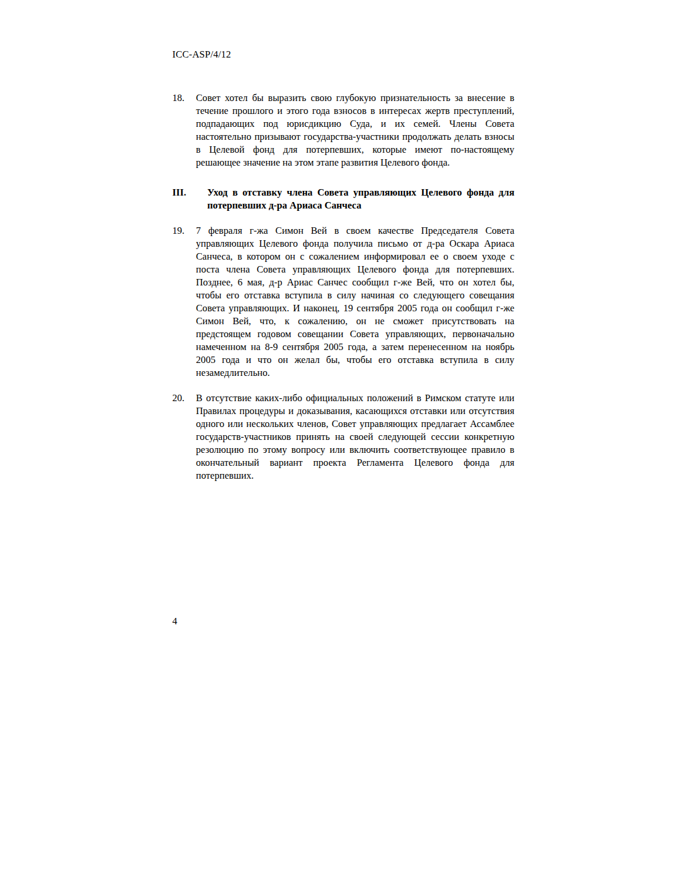ICC-ASP/4/12
18. Совет хотел бы выразить свою глубокую признательность за внесение в течение прошлого и этого года взносов в интересах жертв преступлений, подпадающих под юрисдикцию Суда, и их семей. Члены Совета настоятельно призывают государства-участники продолжать делать взносы в Целевой фонд для потерпевших, которые имеют по-настоящему решающее значение на этом этапе развития Целевого фонда.
III. Уход в отставку члена Совета управляющих Целевого фонда для потерпевших д-ра Ариаса Санчеса
19. 7 февраля г-жа Симон Вей в своем качестве Председателя Совета управляющих Целевого фонда получила письмо от д-ра Оскара Ариаса Санчеса, в котором он с сожалением информировал ее о своем уходе с поста члена Совета управляющих Целевого фонда для потерпевших. Позднее, 6 мая, д-р Ариас Санчес сообщил г-же Вей, что он хотел бы, чтобы его отставка вступила в силу начиная со следующего совещания Совета управляющих. И наконец, 19 сентября 2005 года он сообщил г-же Симон Вей, что, к сожалению, он не сможет присутствовать на предстоящем годовом совещании Совета управляющих, первоначально намеченном на 8-9 сентября 2005 года, а затем перенесенном на ноябрь 2005 года и что он желал бы, чтобы его отставка вступила в силу незамедлительно.
20. В отсутствие каких-либо официальных положений в Римском статуте или Правилах процедуры и доказывания, касающихся отставки или отсутствия одного или нескольких членов, Совет управляющих предлагает Ассамблее государств-участников принять на своей следующей сессии конкретную резолюцию по этому вопросу или включить соответствующее правило в окончательный вариант проекта Регламента Целевого фонда для потерпевших.
4